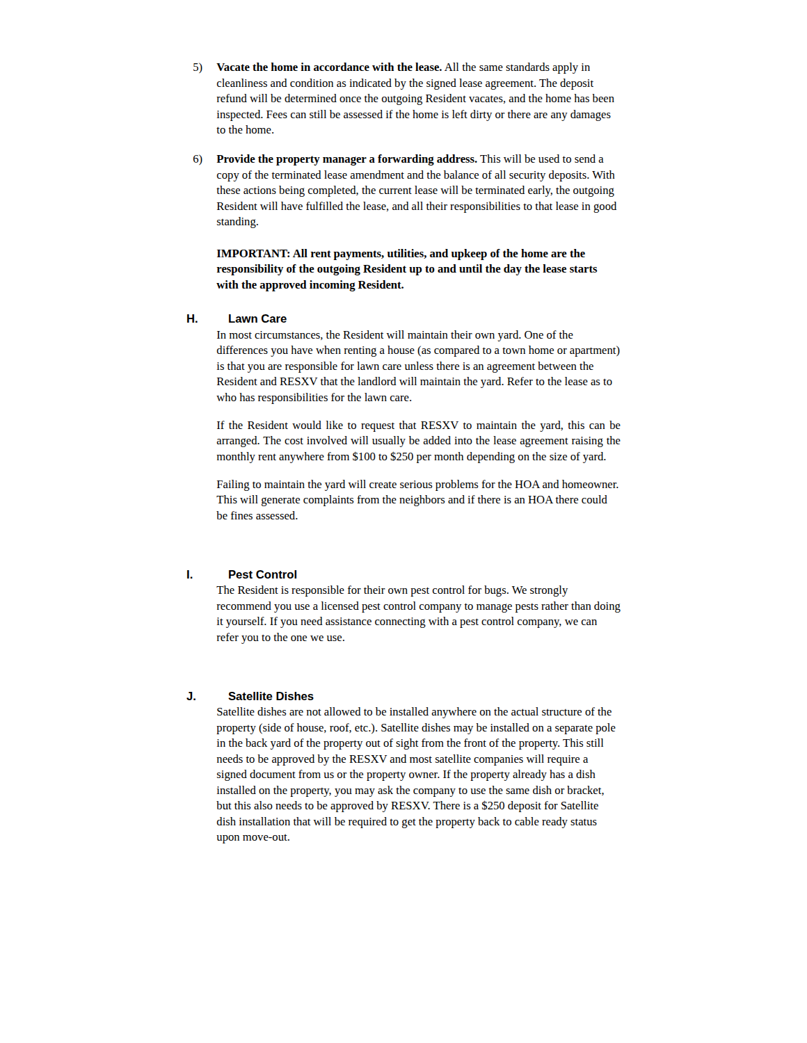5) Vacate the home in accordance with the lease. All the same standards apply in cleanliness and condition as indicated by the signed lease agreement. The deposit refund will be determined once the outgoing Resident vacates, and the home has been inspected. Fees can still be assessed if the home is left dirty or there are any damages to the home.
6) Provide the property manager a forwarding address. This will be used to send a copy of the terminated lease amendment and the balance of all security deposits. With these actions being completed, the current lease will be terminated early, the outgoing Resident will have fulfilled the lease, and all their responsibilities to that lease in good standing.
IMPORTANT: All rent payments, utilities, and upkeep of the home are the responsibility of the outgoing Resident up to and until the day the lease starts with the approved incoming Resident.
H. Lawn Care
In most circumstances, the Resident will maintain their own yard. One of the differences you have when renting a house (as compared to a town home or apartment) is that you are responsible for lawn care unless there is an agreement between the Resident and RESXV that the landlord will maintain the yard. Refer to the lease as to who has responsibilities for the lawn care.
If the Resident would like to request that RESXV to maintain the yard, this can be arranged. The cost involved will usually be added into the lease agreement raising the monthly rent anywhere from $100 to $250 per month depending on the size of yard.
Failing to maintain the yard will create serious problems for the HOA and homeowner. This will generate complaints from the neighbors and if there is an HOA there could be fines assessed.
I. Pest Control
The Resident is responsible for their own pest control for bugs. We strongly recommend you use a licensed pest control company to manage pests rather than doing it yourself. If you need assistance connecting with a pest control company, we can refer you to the one we use.
J. Satellite Dishes
Satellite dishes are not allowed to be installed anywhere on the actual structure of the property (side of house, roof, etc.). Satellite dishes may be installed on a separate pole in the back yard of the property out of sight from the front of the property. This still needs to be approved by the RESXV and most satellite companies will require a signed document from us or the property owner. If the property already has a dish installed on the property, you may ask the company to use the same dish or bracket, but this also needs to be approved by RESXV. There is a $250 deposit for Satellite dish installation that will be required to get the property back to cable ready status upon move-out.